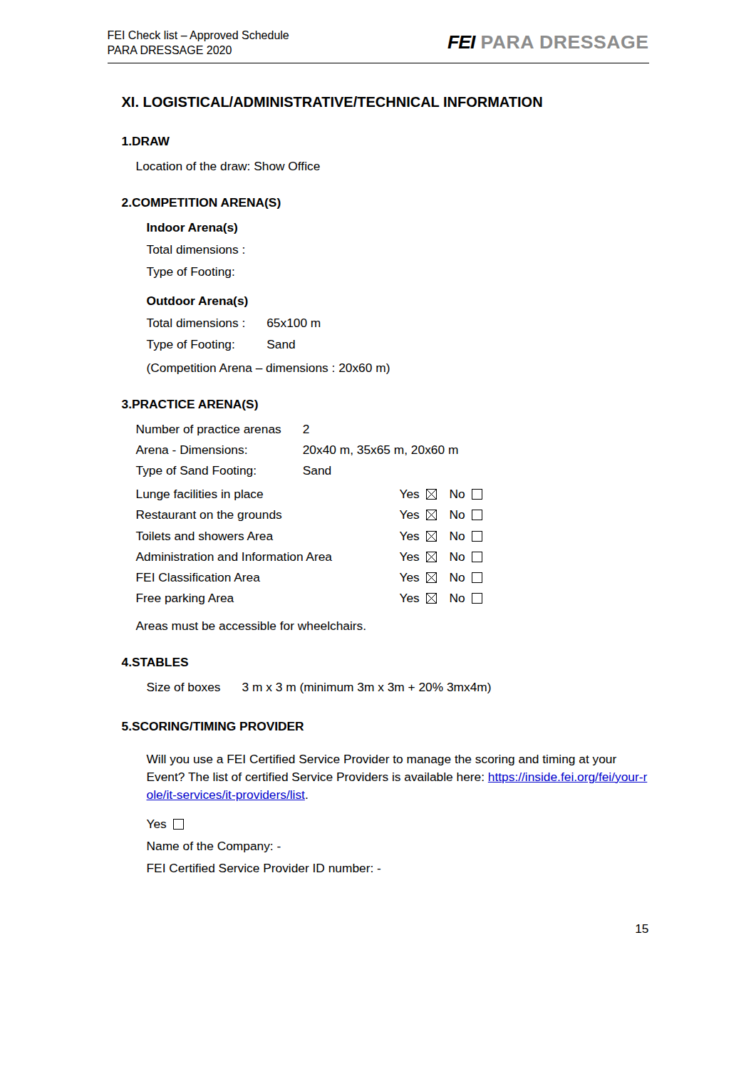FEI Check list – Approved Schedule
PARA DRESSAGE 2020
FEI PARA DRESSAGE
XI. LOGISTICAL/ADMINISTRATIVE/TECHNICAL INFORMATION
1.DRAW
Location of the draw: Show Office
2.COMPETITION ARENA(S)
Indoor Arena(s)
Total dimensions :
Type of Footing:
Outdoor Arena(s)
| Total dimensions : | 65x100 m |
| Type of Footing: | Sand |
(Competition Arena – dimensions : 20x60 m)
3.PRACTICE ARENA(S)
| Number of practice arenas | 2 |
| Arena - Dimensions: | 20x40 m, 35x65 m, 20x60 m |
| Type of Sand Footing: | Sand |
| Lunge facilities in place | Yes | No |
| Restaurant on the grounds | Yes | No |
| Toilets and showers Area | Yes | No |
| Administration and Information Area | Yes | No |
| FEI Classification Area | Yes | No |
| Free parking Area | Yes | No |
Areas must be accessible for wheelchairs.
4.STABLES
| Size of boxes | 3 m x 3 m (minimum 3m x 3m + 20% 3mx4m) |
5.SCORING/TIMING PROVIDER
Will you use a FEI Certified Service Provider to manage the scoring and timing at your Event? The list of certified Service Providers is available here: https://inside.fei.org/fei/your-role/it-services/it-providers/list.
Yes
Name of the Company: -
FEI Certified Service Provider ID number: -
15